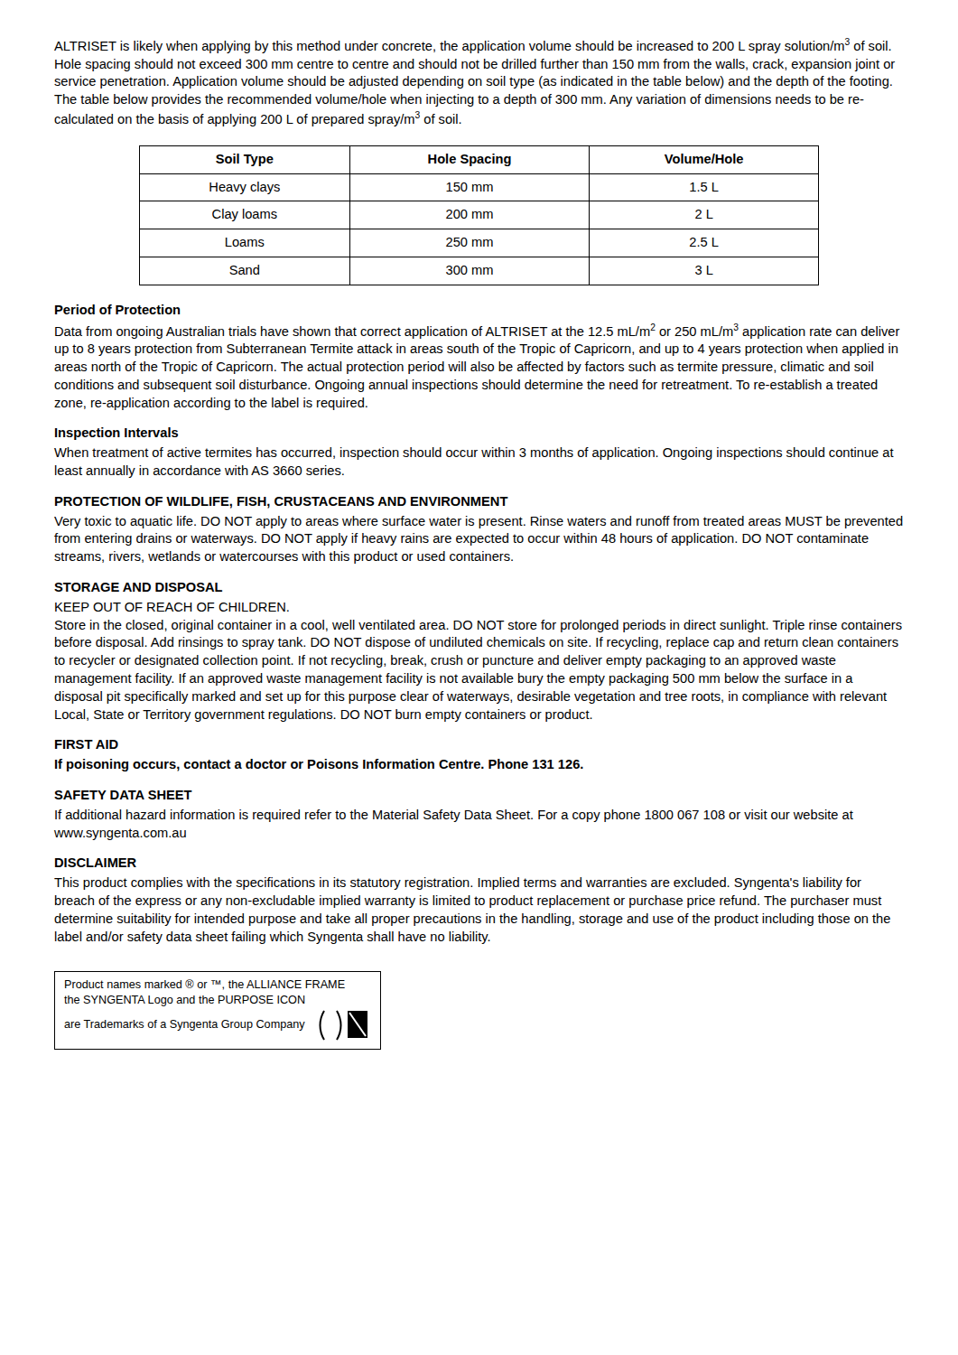ALTRISET is likely when applying by this method under concrete, the application volume should be increased to 200 L spray solution/m3 of soil. Hole spacing should not exceed 300 mm centre to centre and should not be drilled further than 150 mm from the walls, crack, expansion joint or service penetration. Application volume should be adjusted depending on soil type (as indicated in the table below) and the depth of the footing. The table below provides the recommended volume/hole when injecting to a depth of 300 mm. Any variation of dimensions needs to be re-calculated on the basis of applying 200 L of prepared spray/m3 of soil.
| Soil Type | Hole Spacing | Volume/Hole |
| --- | --- | --- |
| Heavy clays | 150 mm | 1.5 L |
| Clay loams | 200 mm | 2 L |
| Loams | 250 mm | 2.5 L |
| Sand | 300 mm | 3 L |
Period of Protection
Data from ongoing Australian trials have shown that correct application of ALTRISET at the 12.5 mL/m2 or 250 mL/m3 application rate can deliver up to 8 years protection from Subterranean Termite attack in areas south of the Tropic of Capricorn, and up to 4 years protection when applied in areas north of the Tropic of Capricorn. The actual protection period will also be affected by factors such as termite pressure, climatic and soil conditions and subsequent soil disturbance. Ongoing annual inspections should determine the need for retreatment. To re-establish a treated zone, re-application according to the label is required.
Inspection Intervals
When treatment of active termites has occurred, inspection should occur within 3 months of application. Ongoing inspections should continue at least annually in accordance with AS 3660 series.
PROTECTION OF WILDLIFE, FISH, CRUSTACEANS AND ENVIRONMENT
Very toxic to aquatic life. DO NOT apply to areas where surface water is present. Rinse waters and runoff from treated areas MUST be prevented from entering drains or waterways. DO NOT apply if heavy rains are expected to occur within 48 hours of application. DO NOT contaminate streams, rivers, wetlands or watercourses with this product or used containers.
STORAGE AND DISPOSAL
KEEP OUT OF REACH OF CHILDREN.
Store in the closed, original container in a cool, well ventilated area. DO NOT store for prolonged periods in direct sunlight. Triple rinse containers before disposal. Add rinsings to spray tank. DO NOT dispose of undiluted chemicals on site. If recycling, replace cap and return clean containers to recycler or designated collection point. If not recycling, break, crush or puncture and deliver empty packaging to an approved waste management facility. If an approved waste management facility is not available bury the empty packaging 500 mm below the surface in a disposal pit specifically marked and set up for this purpose clear of waterways, desirable vegetation and tree roots, in compliance with relevant Local, State or Territory government regulations. DO NOT burn empty containers or product.
FIRST AID
If poisoning occurs, contact a doctor or Poisons Information Centre. Phone 131 126.
SAFETY DATA SHEET
If additional hazard information is required refer to the Material Safety Data Sheet. For a copy phone 1800 067 108 or visit our website at www.syngenta.com.au
DISCLAIMER
This product complies with the specifications in its statutory registration. Implied terms and warranties are excluded. Syngenta's liability for breach of the express or any non-excludable implied warranty is limited to product replacement or purchase price refund. The purchaser must determine suitability for intended purpose and take all proper precautions in the handling, storage and use of the product including those on the label and/or safety data sheet failing which Syngenta shall have no liability.
Product names marked ® or ™, the ALLIANCE FRAME
the SYNGENTA Logo and the PURPOSE ICON
are Trademarks of a Syngenta Group Company